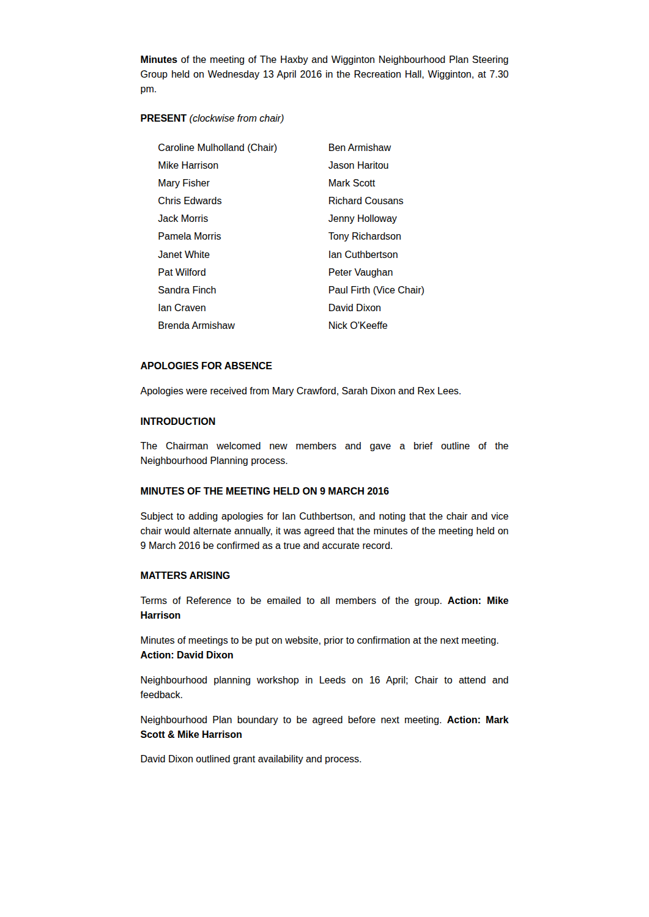Minutes of the meeting of The Haxby and Wigginton Neighbourhood Plan Steering Group held on Wednesday 13 April 2016 in the Recreation Hall, Wigginton, at 7.30 pm.
PRESENT (clockwise from chair)
| Caroline Mulholland (Chair) | Ben Armishaw |
| Mike Harrison | Jason Haritou |
| Mary Fisher | Mark Scott |
| Chris Edwards | Richard Cousans |
| Jack Morris | Jenny Holloway |
| Pamela Morris | Tony Richardson |
| Janet White | Ian Cuthbertson |
| Pat Wilford | Peter Vaughan |
| Sandra Finch | Paul Firth (Vice Chair) |
| Ian Craven | David Dixon |
| Brenda Armishaw | Nick O'Keeffe |
APOLOGIES FOR ABSENCE
Apologies were received from Mary Crawford, Sarah Dixon and Rex Lees.
INTRODUCTION
The Chairman welcomed new members and gave a brief outline of the Neighbourhood Planning process.
MINUTES OF THE MEETING HELD ON 9 MARCH 2016
Subject to adding apologies for Ian Cuthbertson, and noting that the chair and vice chair would alternate annually, it was agreed that the minutes of the meeting held on 9 March 2016 be confirmed as a true and accurate record.
MATTERS ARISING
Terms of Reference to be emailed to all members of the group. Action: Mike Harrison
Minutes of meetings to be put on website, prior to confirmation at the next meeting.
Action: David Dixon
Neighbourhood planning workshop in Leeds on 16 April; Chair to attend and feedback.
Neighbourhood Plan boundary to be agreed before next meeting. Action: Mark Scott & Mike Harrison
David Dixon outlined grant availability and process.